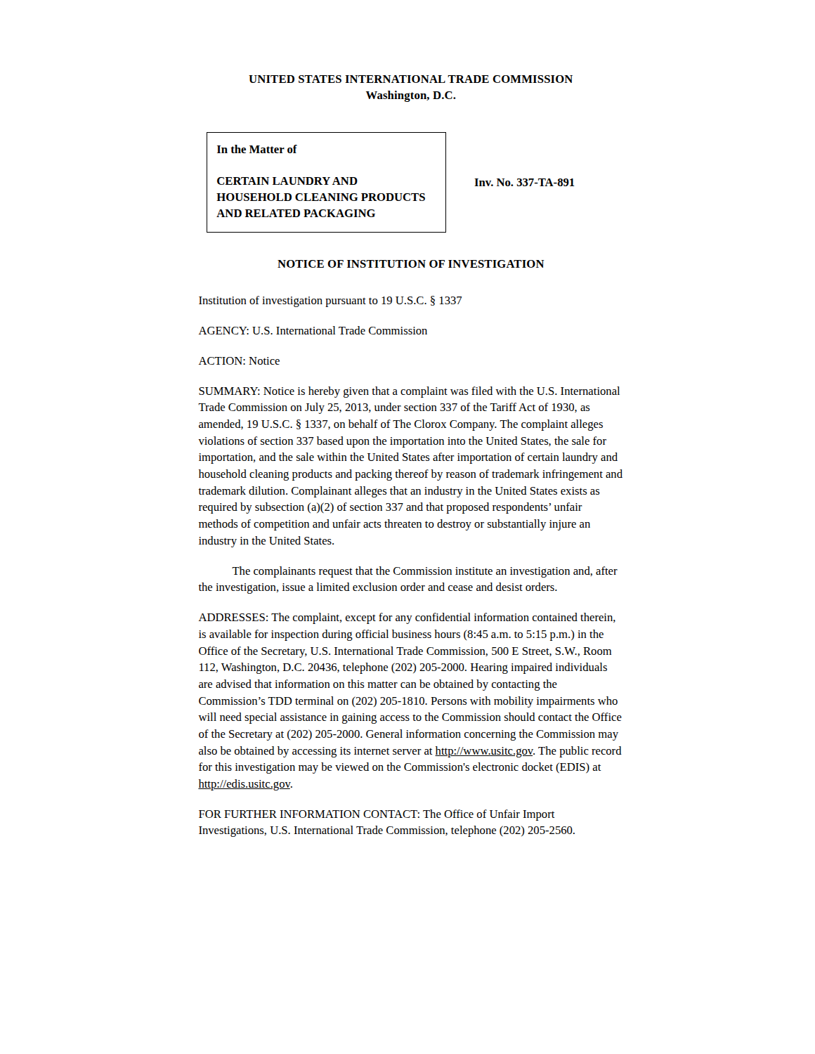UNITED STATES INTERNATIONAL TRADE COMMISSION
Washington, D.C.
In the Matter of
CERTAIN LAUNDRY AND
HOUSEHOLD CLEANING PRODUCTS
AND RELATED PACKAGING
Inv. No. 337-TA-891
NOTICE OF INSTITUTION OF INVESTIGATION
Institution of investigation pursuant to 19 U.S.C. § 1337
AGENCY: U.S. International Trade Commission
ACTION: Notice
SUMMARY: Notice is hereby given that a complaint was filed with the U.S. International Trade Commission on July 25, 2013, under section 337 of the Tariff Act of 1930, as amended, 19 U.S.C. § 1337, on behalf of The Clorox Company. The complaint alleges violations of section 337 based upon the importation into the United States, the sale for importation, and the sale within the United States after importation of certain laundry and household cleaning products and packing thereof by reason of trademark infringement and trademark dilution. Complainant alleges that an industry in the United States exists as required by subsection (a)(2) of section 337 and that proposed respondents’ unfair methods of competition and unfair acts threaten to destroy or substantially injure an industry in the United States.
The complainants request that the Commission institute an investigation and, after the investigation, issue a limited exclusion order and cease and desist orders.
ADDRESSES: The complaint, except for any confidential information contained therein, is available for inspection during official business hours (8:45 a.m. to 5:15 p.m.) in the Office of the Secretary, U.S. International Trade Commission, 500 E Street, S.W., Room 112, Washington, D.C. 20436, telephone (202) 205-2000. Hearing impaired individuals are advised that information on this matter can be obtained by contacting the Commission’s TDD terminal on (202) 205-1810. Persons with mobility impairments who will need special assistance in gaining access to the Commission should contact the Office of the Secretary at (202) 205-2000. General information concerning the Commission may also be obtained by accessing its internet server at http://www.usitc.gov. The public record for this investigation may be viewed on the Commission's electronic docket (EDIS) at http://edis.usitc.gov.
FOR FURTHER INFORMATION CONTACT: The Office of Unfair Import Investigations, U.S. International Trade Commission, telephone (202) 205-2560.